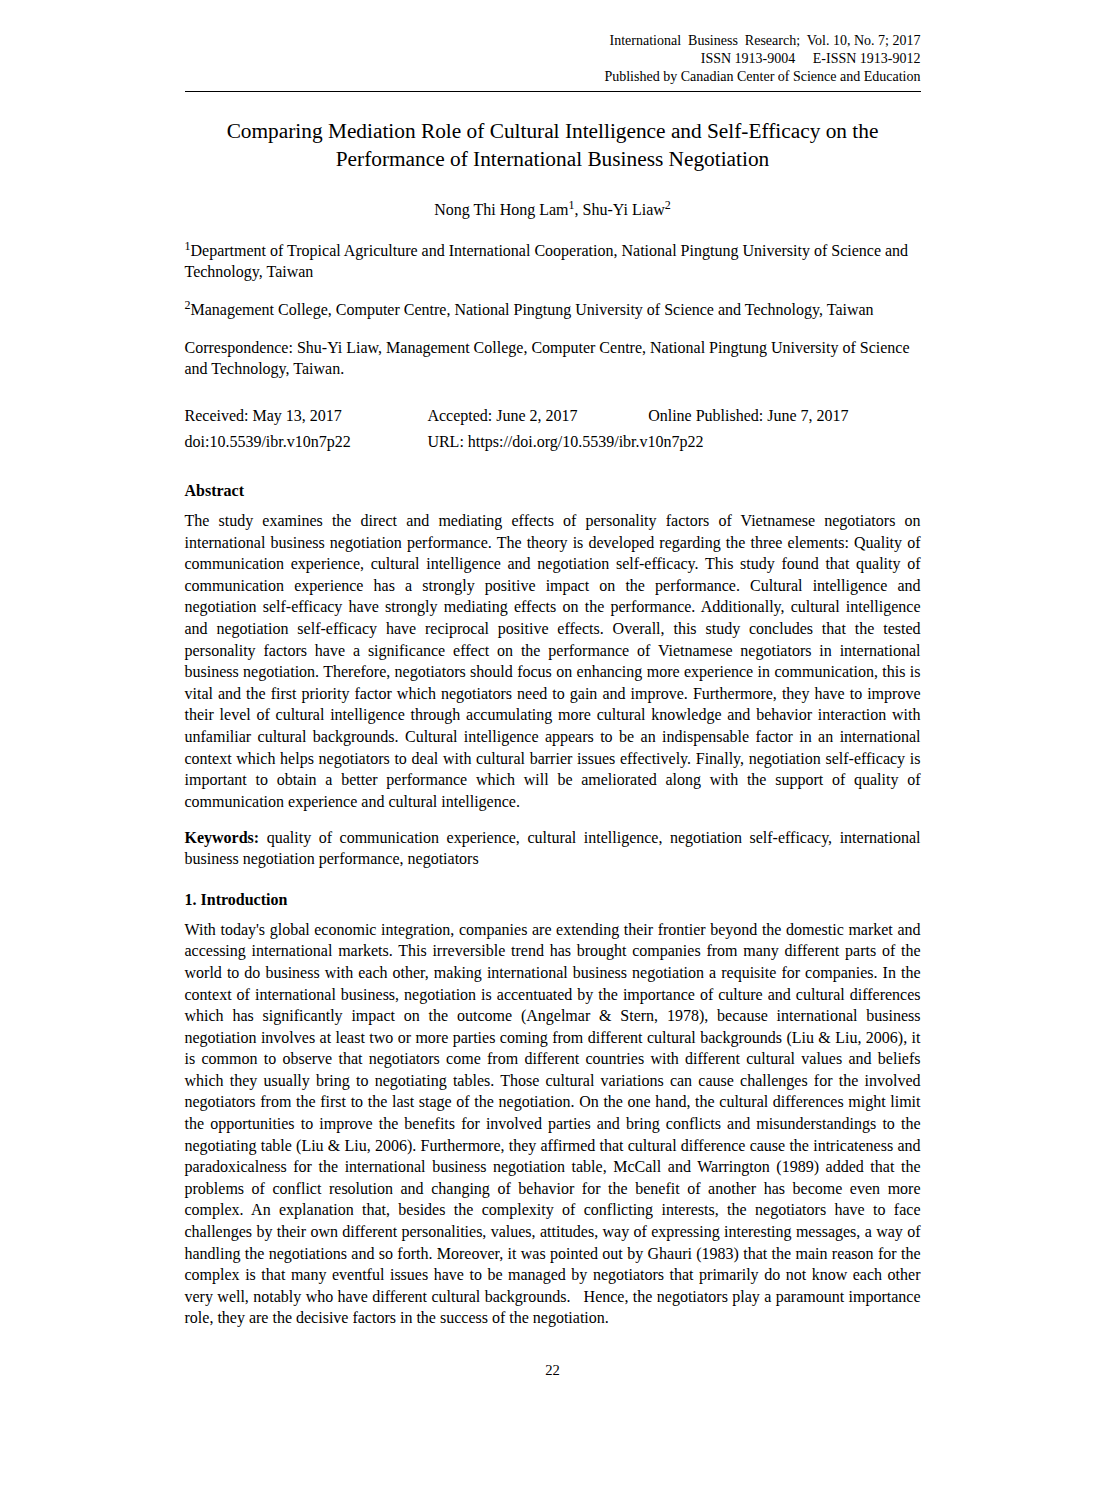International Business Research; Vol. 10, No. 7; 2017
ISSN 1913-9004 E-ISSN 1913-9012
Published by Canadian Center of Science and Education
Comparing Mediation Role of Cultural Intelligence and Self-Efficacy on the Performance of International Business Negotiation
Nong Thi Hong Lam1, Shu-Yi Liaw2
1Department of Tropical Agriculture and International Cooperation, National Pingtung University of Science and Technology, Taiwan
2Management College, Computer Centre, National Pingtung University of Science and Technology, Taiwan
Correspondence: Shu-Yi Liaw, Management College, Computer Centre, National Pingtung University of Science and Technology, Taiwan.
| Received: May 13, 2017 | Accepted: June 2, 2017 | Online Published: June 7, 2017 |
| doi:10.5539/ibr.v10n7p22 | URL: https://doi.org/10.5539/ibr.v10n7p22 |
Abstract
The study examines the direct and mediating effects of personality factors of Vietnamese negotiators on international business negotiation performance. The theory is developed regarding the three elements: Quality of communication experience, cultural intelligence and negotiation self-efficacy. This study found that quality of communication experience has a strongly positive impact on the performance. Cultural intelligence and negotiation self-efficacy have strongly mediating effects on the performance. Additionally, cultural intelligence and negotiation self-efficacy have reciprocal positive effects. Overall, this study concludes that the tested personality factors have a significance effect on the performance of Vietnamese negotiators in international business negotiation. Therefore, negotiators should focus on enhancing more experience in communication, this is vital and the first priority factor which negotiators need to gain and improve. Furthermore, they have to improve their level of cultural intelligence through accumulating more cultural knowledge and behavior interaction with unfamiliar cultural backgrounds. Cultural intelligence appears to be an indispensable factor in an international context which helps negotiators to deal with cultural barrier issues effectively. Finally, negotiation self-efficacy is important to obtain a better performance which will be ameliorated along with the support of quality of communication experience and cultural intelligence.
Keywords: quality of communication experience, cultural intelligence, negotiation self-efficacy, international business negotiation performance, negotiators
1. Introduction
With today's global economic integration, companies are extending their frontier beyond the domestic market and accessing international markets. This irreversible trend has brought companies from many different parts of the world to do business with each other, making international business negotiation a requisite for companies. In the context of international business, negotiation is accentuated by the importance of culture and cultural differences which has significantly impact on the outcome (Angelmar & Stern, 1978), because international business negotiation involves at least two or more parties coming from different cultural backgrounds (Liu & Liu, 2006), it is common to observe that negotiators come from different countries with different cultural values and beliefs which they usually bring to negotiating tables. Those cultural variations can cause challenges for the involved negotiators from the first to the last stage of the negotiation. On the one hand, the cultural differences might limit the opportunities to improve the benefits for involved parties and bring conflicts and misunderstandings to the negotiating table (Liu & Liu, 2006). Furthermore, they affirmed that cultural difference cause the intricateness and paradoxicalness for the international business negotiation table, McCall and Warrington (1989) added that the problems of conflict resolution and changing of behavior for the benefit of another has become even more complex. An explanation that, besides the complexity of conflicting interests, the negotiators have to face challenges by their own different personalities, values, attitudes, way of expressing interesting messages, a way of handling the negotiations and so forth. Moreover, it was pointed out by Ghauri (1983) that the main reason for the complex is that many eventful issues have to be managed by negotiators that primarily do not know each other very well, notably who have different cultural backgrounds. Hence, the negotiators play a paramount importance role, they are the decisive factors in the success of the negotiation.
22